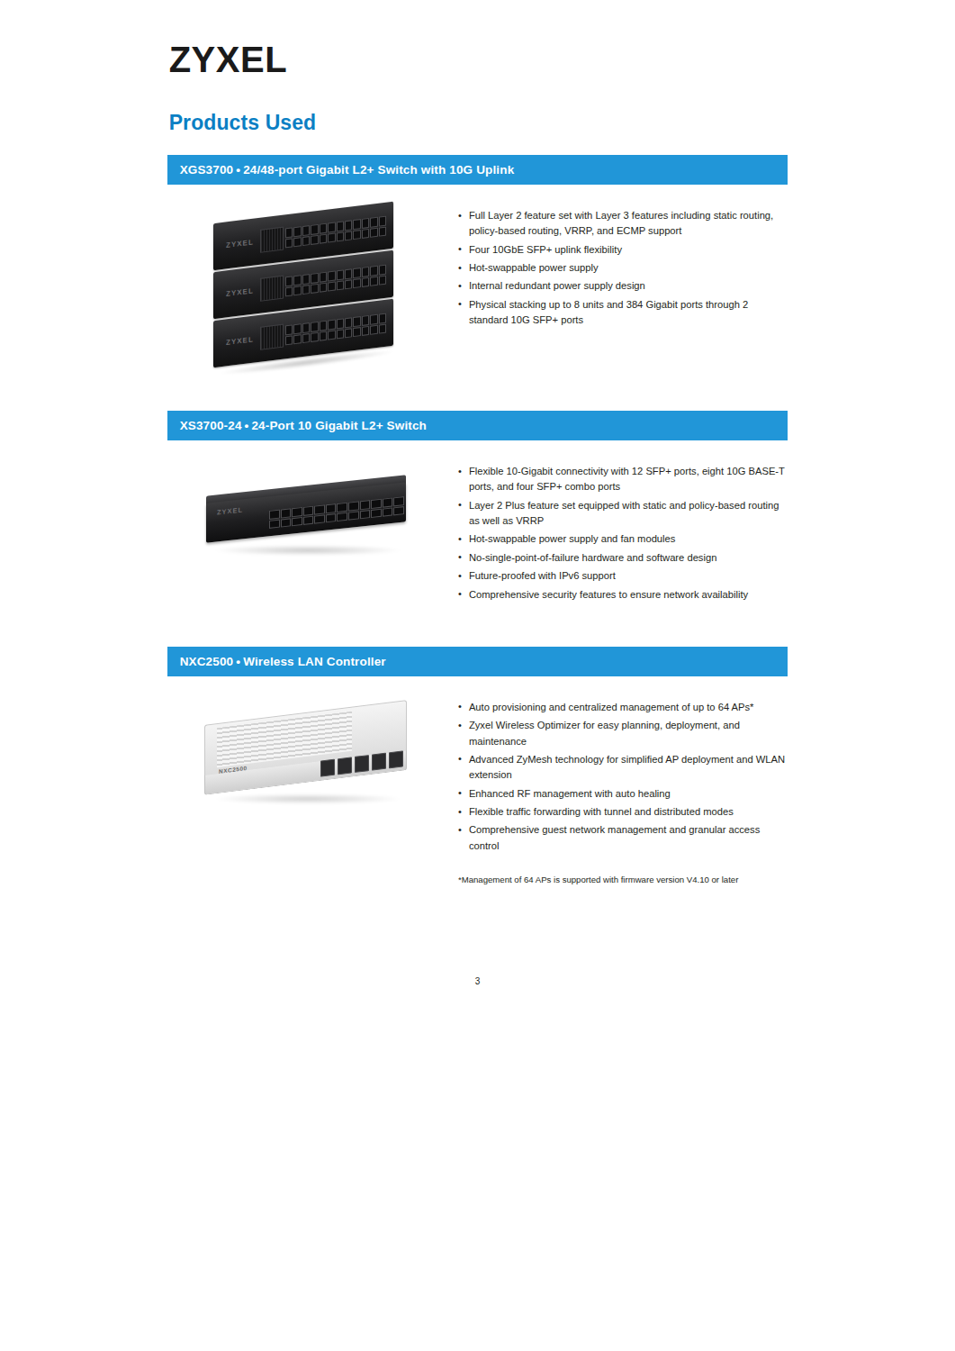ZYXEL
Products Used
XGS3700•24/48-port Gigabit L2+ Switch with 10G Uplink
ZYXEL
ZYXEL
ZYXEL
Full Layer 2 feature set with Layer 3 features including static routing, policy-based routing, VRRP, and ECMP support
Four 10GbE SFP+ uplink flexibility
Hot-swappable power supply
Internal redundant power supply design
Physical stacking up to 8 units and 384 Gigabit ports through 2 standard 10G SFP+ ports
XS3700-24•24-Port 10 Gigabit L2+ Switch
ZYXEL
Flexible 10-Gigabit connectivity with 12 SFP+ ports, eight 10G BASE-T ports, and four SFP+ combo ports
Layer 2 Plus feature set equipped with static and policy-based routing as well as VRRP
Hot-swappable power supply and fan modules
No-single-point-of-failure hardware and software design
Future-proofed with IPv6 support
Comprehensive security features to ensure network availability
NXC2500•Wireless LAN Controller
NXC2500
Auto provisioning and centralized management of up to 64 APs*
Zyxel Wireless Optimizer for easy planning, deployment, and maintenance
Advanced ZyMesh technology for simplified AP deployment and WLAN extension
Enhanced RF management with auto healing
Flexible traffic forwarding with tunnel and distributed modes
Comprehensive guest network management and granular access control
*Management of 64 APs is supported with firmware version V4.10 or later
3